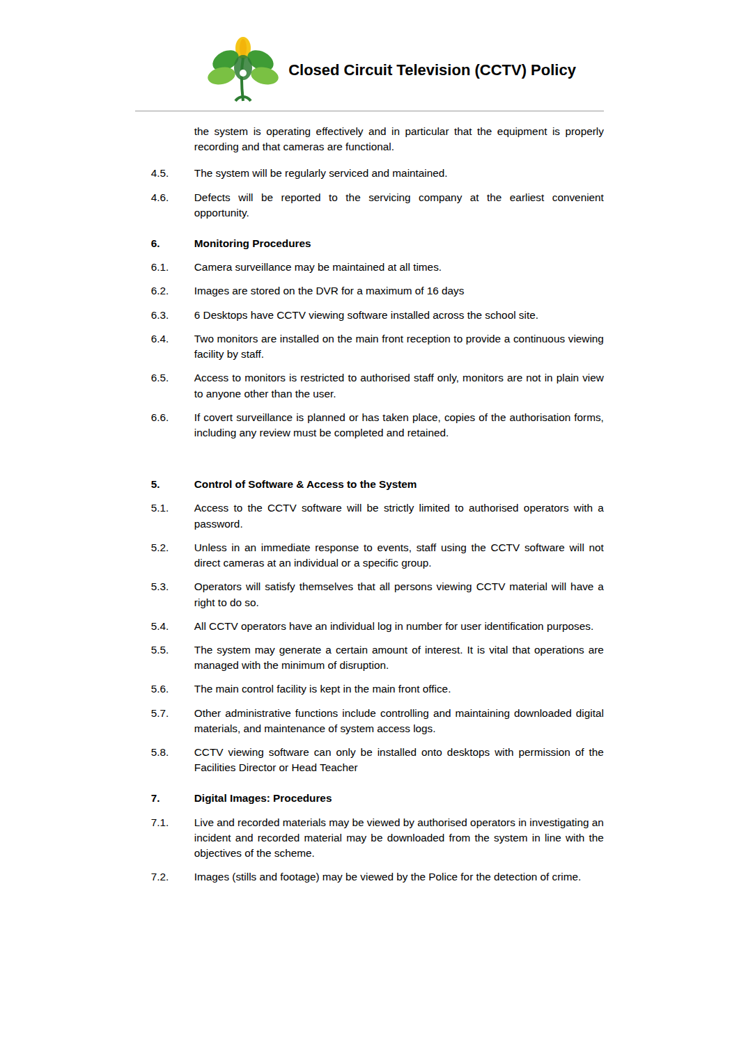Closed Circuit Television (CCTV) Policy
the system is operating effectively and in particular that the equipment is properly recording and that cameras are functional.
4.5.
The system will be regularly serviced and maintained.
4.6.
Defects will be reported to the servicing company at the earliest convenient opportunity.
6.
Monitoring Procedures
6.1.
Camera surveillance may be maintained at all times.
6.2.
Images are stored on the DVR for a maximum of 16 days
6.3.
6 Desktops have CCTV viewing software installed across the school site.
6.4.
Two monitors are installed on the main front reception to provide a continuous viewing facility by staff.
6.5.
Access to monitors is restricted to authorised staff only, monitors are not in plain view to anyone other than the user.
6.6.
If covert surveillance is planned or has taken place, copies of the authorisation forms, including any review must be completed and retained.
5.
Control of Software & Access to the System
5.1.
Access to the CCTV software will be strictly limited to authorised operators with a password.
5.2.
Unless in an immediate response to events, staff using the CCTV software will not direct cameras at an individual or a specific group.
5.3.
Operators will satisfy themselves that all persons viewing CCTV material will have a right to do so.
5.4.
All CCTV operators have an individual log in number for user identification purposes.
5.5.
The system may generate a certain amount of interest. It is vital that operations are managed with the minimum of disruption.
5.6.
The main control facility is kept in the main front office.
5.7.
Other administrative functions include controlling and maintaining downloaded digital materials, and maintenance of system access logs.
5.8.
CCTV viewing software can only be installed onto desktops with permission of the Facilities Director or Head Teacher
7.
Digital Images: Procedures
7.1.
Live and recorded materials may be viewed by authorised operators in investigating an incident and recorded material may be downloaded from the system in line with the objectives of the scheme.
7.2.
Images (stills and footage) may be viewed by the Police for the detection of crime.